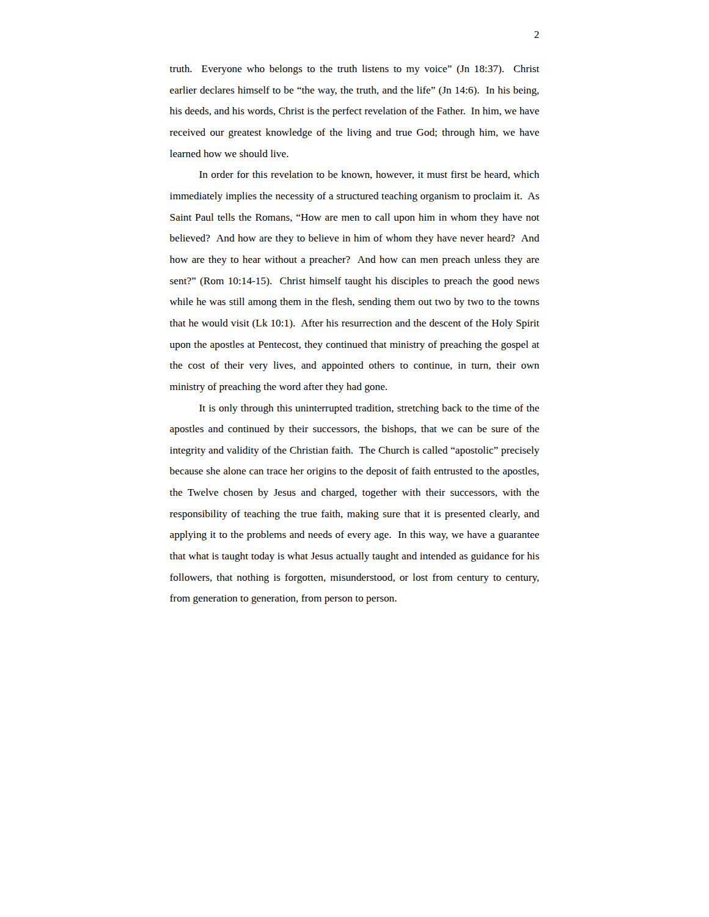2
truth. Everyone who belongs to the truth listens to my voice” (Jn 18:37). Christ earlier declares himself to be “the way, the truth, and the life” (Jn 14:6). In his being, his deeds, and his words, Christ is the perfect revelation of the Father. In him, we have received our greatest knowledge of the living and true God; through him, we have learned how we should live.
In order for this revelation to be known, however, it must first be heard, which immediately implies the necessity of a structured teaching organism to proclaim it. As Saint Paul tells the Romans, “How are men to call upon him in whom they have not believed? And how are they to believe in him of whom they have never heard? And how are they to hear without a preacher? And how can men preach unless they are sent?” (Rom 10:14-15). Christ himself taught his disciples to preach the good news while he was still among them in the flesh, sending them out two by two to the towns that he would visit (Lk 10:1). After his resurrection and the descent of the Holy Spirit upon the apostles at Pentecost, they continued that ministry of preaching the gospel at the cost of their very lives, and appointed others to continue, in turn, their own ministry of preaching the word after they had gone.
It is only through this uninterrupted tradition, stretching back to the time of the apostles and continued by their successors, the bishops, that we can be sure of the integrity and validity of the Christian faith. The Church is called “apostolic” precisely because she alone can trace her origins to the deposit of faith entrusted to the apostles, the Twelve chosen by Jesus and charged, together with their successors, with the responsibility of teaching the true faith, making sure that it is presented clearly, and applying it to the problems and needs of every age. In this way, we have a guarantee that what is taught today is what Jesus actually taught and intended as guidance for his followers, that nothing is forgotten, misunderstood, or lost from century to century, from generation to generation, from person to person.